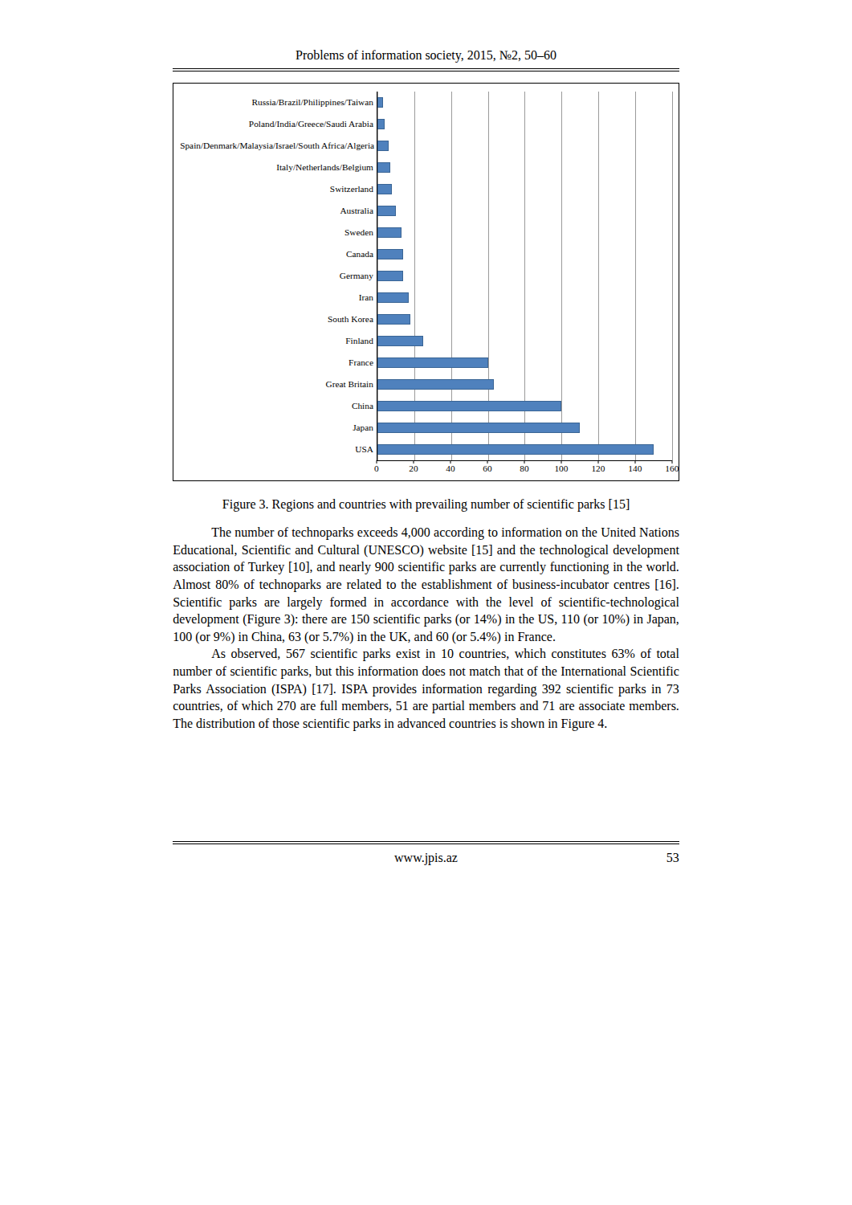Problems of information society, 2015, №2, 50–60
Russia/Brazil/Philippines/Taiwan
Poland/India/Greece/Saudi Arabia
Spain/Denmark/Malaysia/Israel/South Africa/Algeria
Italy/Netherlands/Belgium
Switzerland
Australia
Sweden
Canada
Germany
Iran
South Korea
Finland
France
Great Britain
China
Japan
USA
0 20 40 60 80 100 120 140 160
Figure 3. Regions and countries with prevailing number of scientific parks [15]
The number of technoparks exceeds 4,000 according to information on the United Nations Educational, Scientific and Cultural (UNESCO) website [15] and the technological development association of Turkey [10], and nearly 900 scientific parks are currently functioning in the world. Almost 80% of technoparks are related to the establishment of business-incubator centres [16]. Scientific parks are largely formed in accordance with the level of scientific-technological development (Figure 3): there are 150 scientific parks (or 14%) in the US, 110 (or 10%) in Japan, 100 (or 9%) in China, 63 (or 5.7%) in the UK, and 60 (or 5.4%) in France.
As observed, 567 scientific parks exist in 10 countries, which constitutes 63% of total number of scientific parks, but this information does not match that of the International Scientific Parks Association (ISPA) [17]. ISPA provides information regarding 392 scientific parks in 73 countries, of which 270 are full members, 51 are partial members and 71 are associate members. The distribution of those scientific parks in advanced countries is shown in Figure 4.
www.jpis.az
53